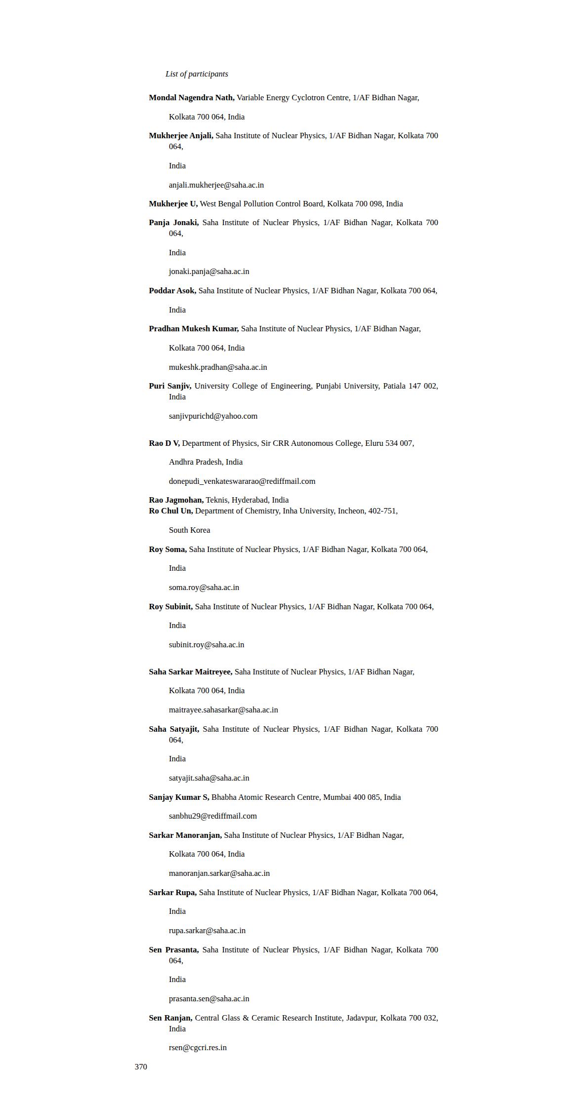List of participants
Mondal Nagendra Nath, Variable Energy Cyclotron Centre, 1/AF Bidhan Nagar,
Kolkata 700 064, India
Mukherjee Anjali, Saha Institute of Nuclear Physics, 1/AF Bidhan Nagar, Kolkata 700 064,
India
anjali.mukherjee@saha.ac.in
Mukherjee U, West Bengal Pollution Control Board, Kolkata 700 098, India
Panja Jonaki, Saha Institute of Nuclear Physics, 1/AF Bidhan Nagar, Kolkata 700 064,
India
jonaki.panja@saha.ac.in
Poddar Asok, Saha Institute of Nuclear Physics, 1/AF Bidhan Nagar, Kolkata 700 064,
India
Pradhan Mukesh Kumar, Saha Institute of Nuclear Physics, 1/AF Bidhan Nagar,
Kolkata 700 064, India
mukeshk.pradhan@saha.ac.in
Puri Sanjiv, University College of Engineering, Punjabi University, Patiala 147 002, India
sanjivpurichd@yahoo.com
Rao D V, Department of Physics, Sir CRR Autonomous College, Eluru 534 007,
Andhra Pradesh, India
donepudi_venkateswararao@rediffmail.com
Rao Jagmohan, Teknis, Hyderabad, India
Ro Chul Un, Department of Chemistry, Inha University, Incheon, 402-751,
South Korea
Roy Soma, Saha Institute of Nuclear Physics, 1/AF Bidhan Nagar, Kolkata 700 064,
India
soma.roy@saha.ac.in
Roy Subinit, Saha Institute of Nuclear Physics, 1/AF Bidhan Nagar, Kolkata 700 064,
India
subinit.roy@saha.ac.in
Saha Sarkar Maitreyee, Saha Institute of Nuclear Physics, 1/AF Bidhan Nagar,
Kolkata 700 064, India
maitrayee.sahasarkar@saha.ac.in
Saha Satyajit, Saha Institute of Nuclear Physics, 1/AF Bidhan Nagar, Kolkata 700 064,
India
satyajit.saha@saha.ac.in
Sanjay Kumar S, Bhabha Atomic Research Centre, Mumbai 400 085, India
sanbhu29@rediffmail.com
Sarkar Manoranjan, Saha Institute of Nuclear Physics, 1/AF Bidhan Nagar,
Kolkata 700 064, India
manoranjan.sarkar@saha.ac.in
Sarkar Rupa, Saha Institute of Nuclear Physics, 1/AF Bidhan Nagar, Kolkata 700 064,
India
rupa.sarkar@saha.ac.in
Sen Prasanta, Saha Institute of Nuclear Physics, 1/AF Bidhan Nagar, Kolkata 700 064,
India
prasanta.sen@saha.ac.in
Sen Ranjan, Central Glass & Ceramic Research Institute, Jadavpur, Kolkata 700 032, India
rsen@cgcri.res.in
370